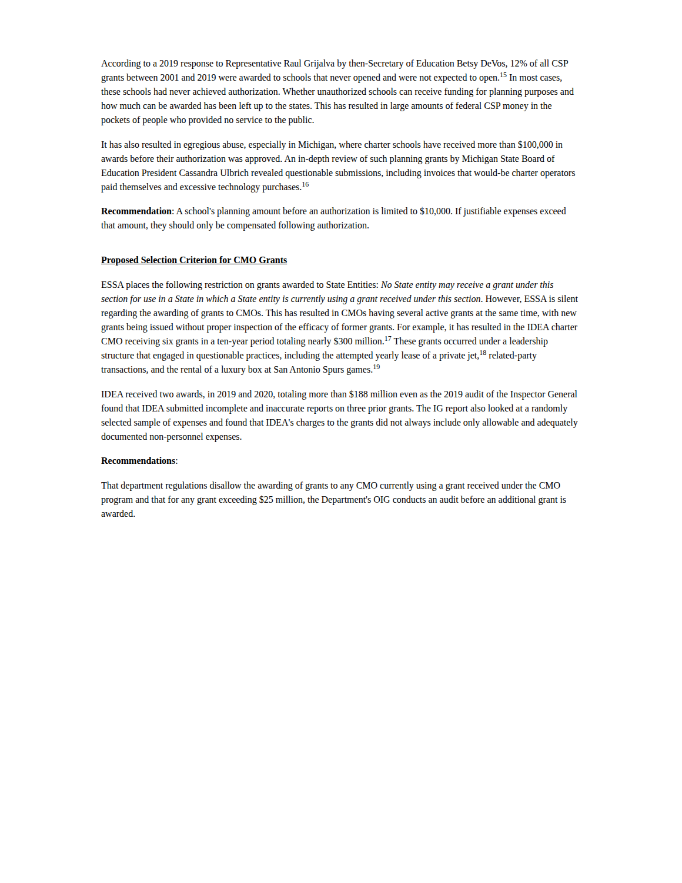According to a 2019 response to Representative Raul Grijalva by then-Secretary of Education Betsy DeVos, 12% of all CSP grants between 2001 and 2019 were awarded to schools that never opened and were not expected to open.15 In most cases, these schools had never achieved authorization. Whether unauthorized schools can receive funding for planning purposes and how much can be awarded has been left up to the states. This has resulted in large amounts of federal CSP money in the pockets of people who provided no service to the public.
It has also resulted in egregious abuse, especially in Michigan, where charter schools have received more than $100,000 in awards before their authorization was approved. An in-depth review of such planning grants by Michigan State Board of Education President Cassandra Ulbrich revealed questionable submissions, including invoices that would-be charter operators paid themselves and excessive technology purchases.16
Recommendation: A school's planning amount before an authorization is limited to $10,000. If justifiable expenses exceed that amount, they should only be compensated following authorization.
Proposed Selection Criterion for CMO Grants
ESSA places the following restriction on grants awarded to State Entities: No State entity may receive a grant under this section for use in a State in which a State entity is currently using a grant received under this section. However, ESSA is silent regarding the awarding of grants to CMOs. This has resulted in CMOs having several active grants at the same time, with new grants being issued without proper inspection of the efficacy of former grants. For example, it has resulted in the IDEA charter CMO receiving six grants in a ten-year period totaling nearly $300 million.17 These grants occurred under a leadership structure that engaged in questionable practices, including the attempted yearly lease of a private jet,18 related-party transactions, and the rental of a luxury box at San Antonio Spurs games.19
IDEA received two awards, in 2019 and 2020, totaling more than $188 million even as the 2019 audit of the Inspector General found that IDEA submitted incomplete and inaccurate reports on three prior grants. The IG report also looked at a randomly selected sample of expenses and found that IDEA's charges to the grants did not always include only allowable and adequately documented non-personnel expenses.
Recommendations:
That department regulations disallow the awarding of grants to any CMO currently using a grant received under the CMO program and that for any grant exceeding $25 million, the Department's OIG conducts an audit before an additional grant is awarded.